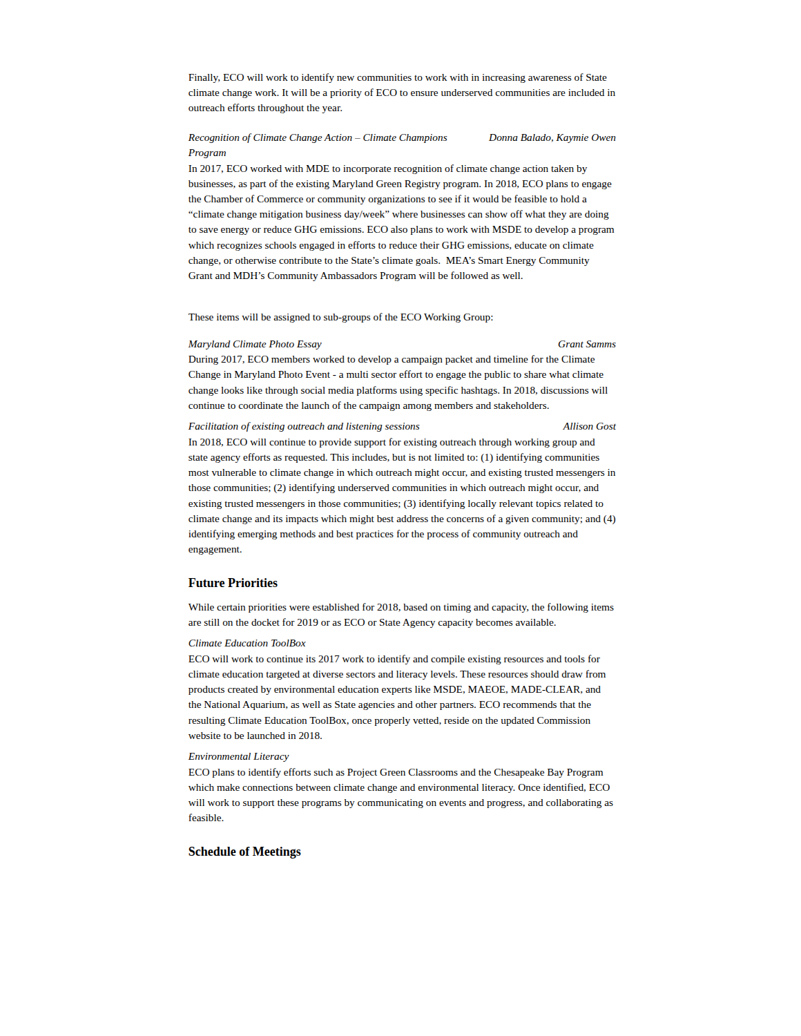Finally, ECO will work to identify new communities to work with in increasing awareness of State climate change work. It will be a priority of ECO to ensure underserved communities are included in outreach efforts throughout the year.
Recognition of Climate Change Action – Climate Champions Program Donna Balado, Kaymie Owen
In 2017, ECO worked with MDE to incorporate recognition of climate change action taken by businesses, as part of the existing Maryland Green Registry program. In 2018, ECO plans to engage the Chamber of Commerce or community organizations to see if it would be feasible to hold a “climate change mitigation business day/week” where businesses can show off what they are doing to save energy or reduce GHG emissions. ECO also plans to work with MSDE to develop a program which recognizes schools engaged in efforts to reduce their GHG emissions, educate on climate change, or otherwise contribute to the State’s climate goals. MEA’s Smart Energy Community Grant and MDH’s Community Ambassadors Program will be followed as well.
These items will be assigned to sub-groups of the ECO Working Group:
Maryland Climate Photo Essay Grant Samms
During 2017, ECO members worked to develop a campaign packet and timeline for the Climate Change in Maryland Photo Event - a multi sector effort to engage the public to share what climate change looks like through social media platforms using specific hashtags. In 2018, discussions will continue to coordinate the launch of the campaign among members and stakeholders.
Facilitation of existing outreach and listening sessions Allison Gost
In 2018, ECO will continue to provide support for existing outreach through working group and state agency efforts as requested. This includes, but is not limited to: (1) identifying communities most vulnerable to climate change in which outreach might occur, and existing trusted messengers in those communities; (2) identifying underserved communities in which outreach might occur, and existing trusted messengers in those communities; (3) identifying locally relevant topics related to climate change and its impacts which might best address the concerns of a given community; and (4) identifying emerging methods and best practices for the process of community outreach and engagement.
Future Priorities
While certain priorities were established for 2018, based on timing and capacity, the following items are still on the docket for 2019 or as ECO or State Agency capacity becomes available.
Climate Education ToolBox
ECO will work to continue its 2017 work to identify and compile existing resources and tools for climate education targeted at diverse sectors and literacy levels. These resources should draw from products created by environmental education experts like MSDE, MAEOE, MADE-CLEAR, and the National Aquarium, as well as State agencies and other partners. ECO recommends that the resulting Climate Education ToolBox, once properly vetted, reside on the updated Commission website to be launched in 2018.
Environmental Literacy
ECO plans to identify efforts such as Project Green Classrooms and the Chesapeake Bay Program which make connections between climate change and environmental literacy. Once identified, ECO will work to support these programs by communicating on events and progress, and collaborating as feasible.
Schedule of Meetings